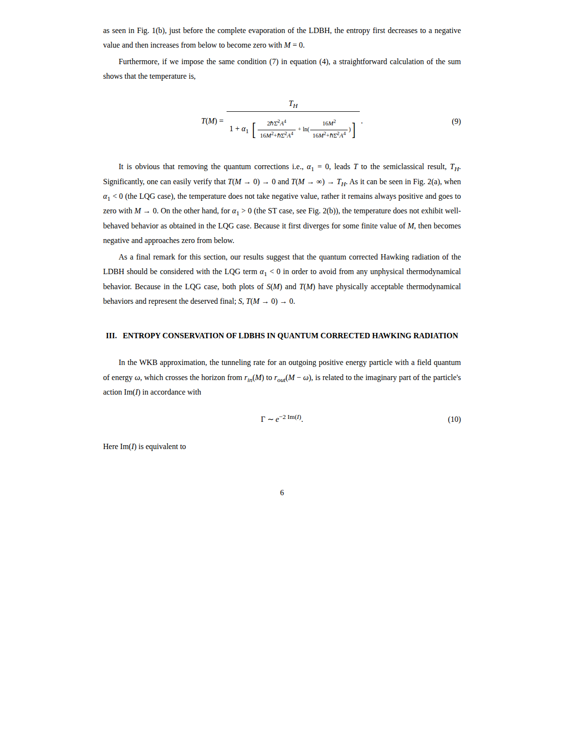as seen in Fig. 1(b), just before the complete evaporation of the LDBH, the entropy first decreases to a negative value and then increases from below to become zero with M = 0.
Furthermore, if we impose the same condition (7) in equation (4), a straightforward calculation of the sum shows that the temperature is,
T(M) = TH 1 + α1 [2ℏΣ̄2A416M2+ℏΣ̄2A4 + ln(16M216M2+ℏΣ̄2A4)] . (9)
It is obvious that removing the quantum corrections i.e., α1 = 0, leads T to the semiclassical result, TH. Significantly, one can easily verify that T(M → 0) → 0 and T(M → ∞) → TH. As it can be seen in Fig. 2(a), when α1 < 0 (the LQG case), the temperature does not take negative value, rather it remains always positive and goes to zero with M → 0. On the other hand, for α1 > 0 (the ST case, see Fig. 2(b)), the temperature does not exhibit well-behaved behavior as obtained in the LQG case. Because it first diverges for some finite value of M, then becomes negative and approaches zero from below.
As a final remark for this section, our results suggest that the quantum corrected Hawking radiation of the LDBH should be considered with the LQG term α1 < 0 in order to avoid from any unphysical thermodynamical behavior. Because in the LQG case, both plots of S(M) and T(M) have physically acceptable thermodynamical behaviors and represent the deserved final; S, T(M → 0) → 0.
III. Entropy conservation of LDBHs in quantum corrected Hawking radiation
In the WKB approximation, the tunneling rate for an outgoing positive energy particle with a field quantum of energy ω, which crosses the horizon from rin(M) to rout(M − ω), is related to the imaginary part of the particle's action Im(I) in accordance with
Γ ∼ e−2 Im(I). (10)
Here Im(I) is equivalent to
6